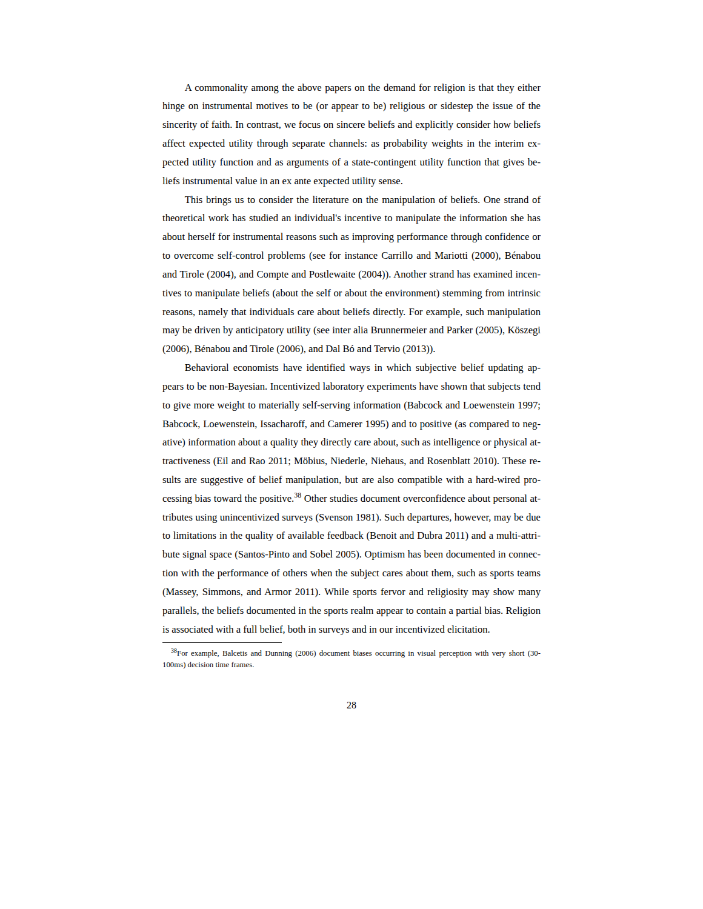A commonality among the above papers on the demand for religion is that they either hinge on instrumental motives to be (or appear to be) religious or sidestep the issue of the sincerity of faith. In contrast, we focus on sincere beliefs and explicitly consider how beliefs affect expected utility through separate channels: as probability weights in the interim expected utility function and as arguments of a state-contingent utility function that gives beliefs instrumental value in an ex ante expected utility sense.
This brings us to consider the literature on the manipulation of beliefs. One strand of theoretical work has studied an individual's incentive to manipulate the information she has about herself for instrumental reasons such as improving performance through confidence or to overcome self-control problems (see for instance Carrillo and Mariotti (2000), Bénabou and Tirole (2004), and Compte and Postlewaite (2004)). Another strand has examined incentives to manipulate beliefs (about the self or about the environment) stemming from intrinsic reasons, namely that individuals care about beliefs directly. For example, such manipulation may be driven by anticipatory utility (see inter alia Brunnermeier and Parker (2005), Köszegi (2006), Bénabou and Tirole (2006), and Dal Bó and Tervio (2013)).
Behavioral economists have identified ways in which subjective belief updating appears to be non-Bayesian. Incentivized laboratory experiments have shown that subjects tend to give more weight to materially self-serving information (Babcock and Loewenstein 1997; Babcock, Loewenstein, Issacharoff, and Camerer 1995) and to positive (as compared to negative) information about a quality they directly care about, such as intelligence or physical attractiveness (Eil and Rao 2011; Möbius, Niederle, Niehaus, and Rosenblatt 2010). These results are suggestive of belief manipulation, but are also compatible with a hard-wired processing bias toward the positive.38 Other studies document overconfidence about personal attributes using unincentivized surveys (Svenson 1981). Such departures, however, may be due to limitations in the quality of available feedback (Benoit and Dubra 2011) and a multi-attribute signal space (Santos-Pinto and Sobel 2005). Optimism has been documented in connection with the performance of others when the subject cares about them, such as sports teams (Massey, Simmons, and Armor 2011). While sports fervor and religiosity may show many parallels, the beliefs documented in the sports realm appear to contain a partial bias. Religion is associated with a full belief, both in surveys and in our incentivized elicitation.
38For example, Balcetis and Dunning (2006) document biases occurring in visual perception with very short (30-100ms) decision time frames.
28